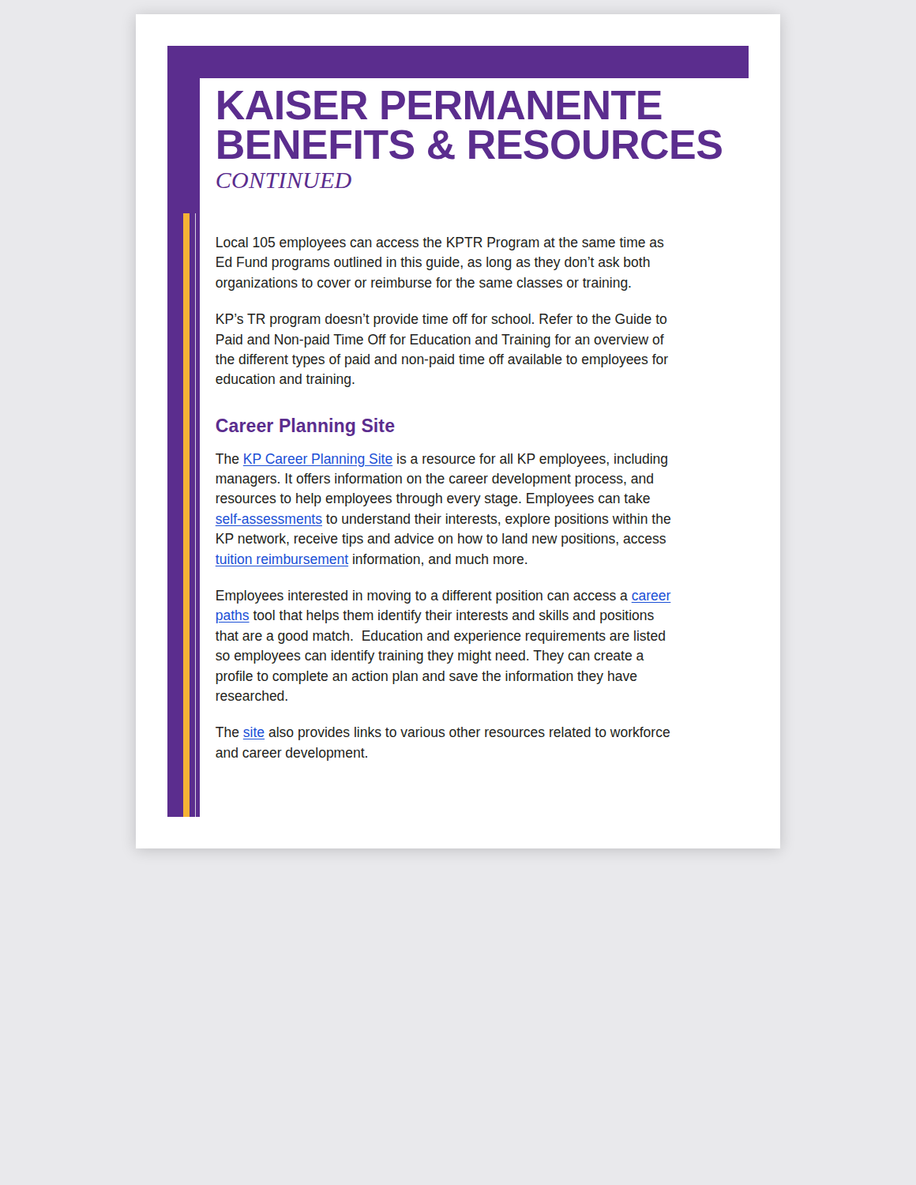Kaiser Permanente
Benefits & Resources Continued
Local 105 employees can access the KPTR Program at the same time as Ed Fund programs outlined in this guide, as long as they don’t ask both organizations to cover or reimburse for the same classes or training.
KP’s TR program doesn’t provide time off for school. Refer to the Guide to Paid and Non-paid Time Off for Education and Training for an overview of the different types of paid and non-paid time off available to employees for education and training.
Career Planning Site
The KP Career Planning Site is a resource for all KP employees, including managers. It offers information on the career development process, and resources to help employees through every stage. Employees can take self-assessments to understand their interests, explore positions within the KP network, receive tips and advice on how to land new positions, access tuition reimbursement information, and much more.
Employees interested in moving to a different position can access a career paths tool that helps them identify their interests and skills and positions that are a good match. Education and experience requirements are listed so employees can identify training they might need. They can create a profile to complete an action plan and save the information they have researched.
The site also provides links to various other resources related to workforce and career development.